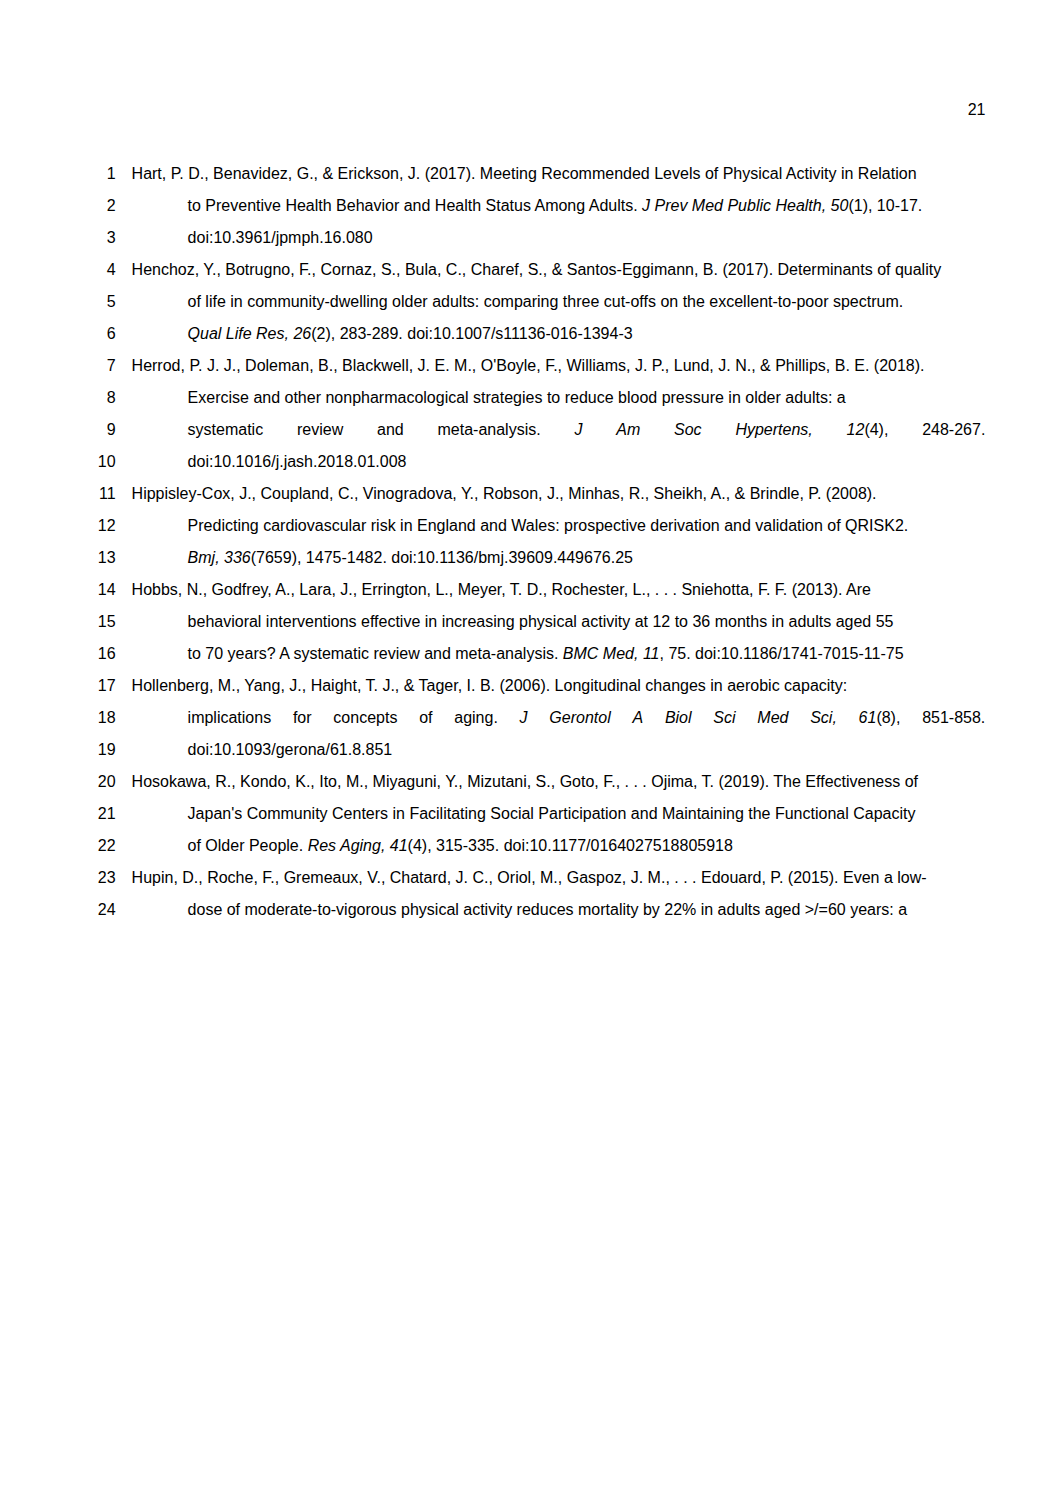21
Hart, P. D., Benavidez, G., & Erickson, J. (2017). Meeting Recommended Levels of Physical Activity in Relation
to Preventive Health Behavior and Health Status Among Adults. J Prev Med Public Health, 50(1), 10-17.
doi:10.3961/jpmph.16.080
Henchoz, Y., Botrugno, F., Cornaz, S., Bula, C., Charef, S., & Santos-Eggimann, B. (2017). Determinants of quality
of life in community-dwelling older adults: comparing three cut-offs on the excellent-to-poor spectrum.
Qual Life Res, 26(2), 283-289. doi:10.1007/s11136-016-1394-3
Herrod, P. J. J., Doleman, B., Blackwell, J. E. M., O'Boyle, F., Williams, J. P., Lund, J. N., & Phillips, B. E. (2018).
Exercise and other nonpharmacological strategies to reduce blood pressure in older adults: a
systematic review and meta-analysis. JAm Soc Hypertens, 12(4), 248-267.
doi:10.1016/j.jash.2018.01.008
Hippisley-Cox, J., Coupland, C., Vinogradova, Y., Robson, J., Minhas, R., Sheikh, A., & Brindle, P. (2008).
Predicting cardiovascular risk in England and Wales: prospective derivation and validation of QRISK2.
Bmj, 336(7659), 1475-1482. doi:10.1136/bmj.39609.449676.25
Hobbs, N., Godfrey, A., Lara, J., Errington, L., Meyer, T. D., Rochester, L., . . . Sniehotta, F. F. (2013). Are
behavioral interventions effective in increasing physical activity at 12 to 36 months in adults aged 55
to 70 years? A systematic review and meta-analysis. BMC Med, 11, 75. doi:10.1186/1741-7015-11-75
Hollenberg, M., Yang, J., Haight, T. J., & Tager, I. B. (2006). Longitudinal changes in aerobic capacity:
implications for concepts of aging. JGerontol ABiol Sci Med Sci, 61(8), 851-858.
doi:10.1093/gerona/61.8.851
Hosokawa, R., Kondo, K., Ito, M., Miyaguni, Y., Mizutani, S., Goto, F., . . . Ojima, T. (2019). The Effectiveness of
Japan's Community Centers in Facilitating Social Participation and Maintaining the Functional Capacity
of Older People. Res Aging, 41(4), 315-335. doi:10.1177/0164027518805918
Hupin, D., Roche, F., Gremeaux, V., Chatard, J. C., Oriol, M., Gaspoz, J. M., . . . Edouard, P. (2015). Even a low-
dose of moderate-to-vigorous physical activity reduces mortality by 22% in adults aged >/=60 years: a